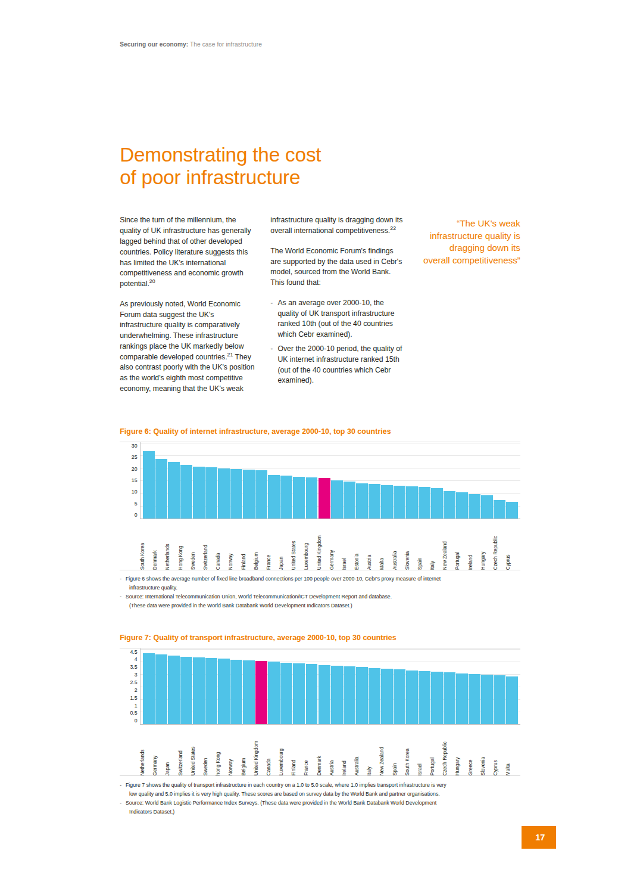Securing our economy: The case for infrastructure
Demonstrating the cost
of poor infrastructure
Since the turn of the millennium, the quality of UK infrastructure has generally lagged behind that of other developed countries. Policy literature suggests this has limited the UK's international competitiveness and economic growth potential.20
As previously noted, World Economic Forum data suggest the UK's infrastructure quality is comparatively underwhelming. These infrastructure rankings place the UK markedly below comparable developed countries.21 They also contrast poorly with the UK's position as the world's eighth most competitive economy, meaning that the UK's weak
infrastructure quality is dragging down its overall international competitiveness.22
The World Economic Forum's findings are supported by the data used in Cebr's model, sourced from the World Bank. This found that:
As an average over 2000-10, the quality of UK transport infrastructure ranked 10th (out of the 40 countries which Cebr examined).
Over the 2000-10 period, the quality of UK internet infrastructure ranked 15th (out of the 40 countries which Cebr examined).
“The UK's weak infrastructure quality is dragging down its overall competitiveness”
Figure 6: Quality of internet infrastructure, average 2000-10, top 30 countries
302520151050
South Korea Denmark Netherlands Hong Kong Sweden Switzerland Canada Norway Finland Belgium France Japan United States Luxembourg United Kingdom Germany Israel Estonia Austria Malta Australia Slovenia Spain Italy New Zealand Portugal Ireland Hungary Czech Republic Cyprus
Figure 6 shows the average number of fixed line broadband connections per 100 people over 2000-10, Cebr's proxy measure of internet
infrastructure quality.
Source: International Telecommunication Union, World Telecommunication/ICT Development Report and database.
(These data were provided in the World Bank Databank World Development Indicators Dataset.)
Figure 7: Quality of transport infrastructure, average 2000-10, top 30 countries
4.543.532.521.510.50
Netherlands Germany Japan Switzerland United States Sweden hong Kong Norway Belgium United Kingdom Canada Luxembourg Finland France Denmark Austria Ireland Australia Italy New Zealand Spain South Korea Israel Portugal Czech Republic Hungary Greece Slovenia Cyprus Malta
Figure 7 shows the quality of transport infrastructure in each country on a 1.0 to 5.0 scale, where 1.0 implies transport infrastructure is very
low quality and 5.0 implies it is very high quality. These scores are based on survey data by the World Bank and partner organisations.
Source: World Bank Logistic Performance Index Surveys. (These data were provided in the World Bank Databank World Development
Indicators Dataset.)
17